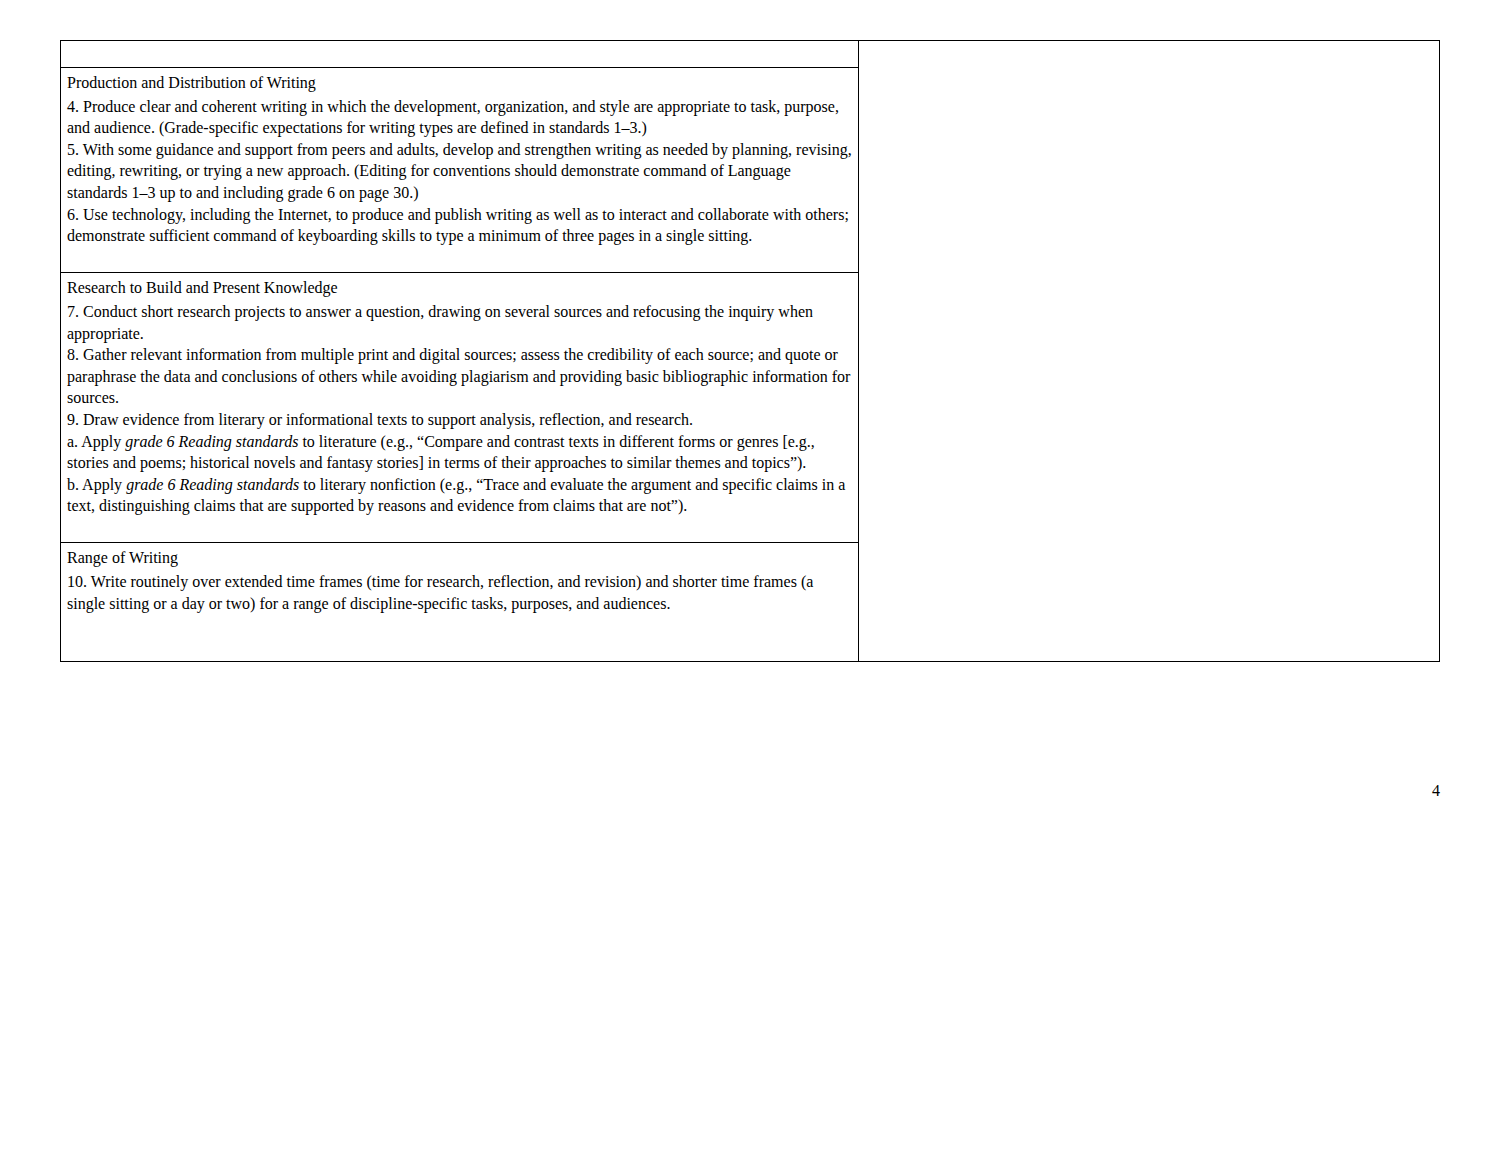| Production and Distribution of Writing 4. Produce clear and coherent writing in which the development, organization, and style are appropriate to task, purpose, and audience. (Grade-specific expectations for writing types are defined in standards 1–3.) 5. With some guidance and support from peers and adults, develop and strengthen writing as needed by planning, revising, editing, rewriting, or trying a new approach. (Editing for conventions should demonstrate command of Language standards 1–3 up to and including grade 6 on page 30.) 6. Use technology, including the Internet, to produce and publish writing as well as to interact and collaborate with others; demonstrate sufficient command of keyboarding skills to type a minimum of three pages in a single sitting. |
| Research to Build and Present Knowledge 7. Conduct short research projects to answer a question, drawing on several sources and refocusing the inquiry when appropriate. 8. Gather relevant information from multiple print and digital sources; assess the credibility of each source; and quote or paraphrase the data and conclusions of others while avoiding plagiarism and providing basic bibliographic information for sources. 9. Draw evidence from literary or informational texts to support analysis, reflection, and research. a. Apply grade 6 Reading standards to literature (e.g., “Compare and contrast texts in different forms or genres [e.g., stories and poems; historical novels and fantasy stories] in terms of their approaches to similar themes and topics”). b. Apply grade 6 Reading standards to literary nonfiction (e.g., “Trace and evaluate the argument and specific claims in a text, distinguishing claims that are supported by reasons and evidence from claims that are not”). |
| Range of Writing 10. Write routinely over extended time frames (time for research, reflection, and revision) and shorter time frames (a single sitting or a day or two) for a range of discipline-specific tasks, purposes, and audiences. |
4